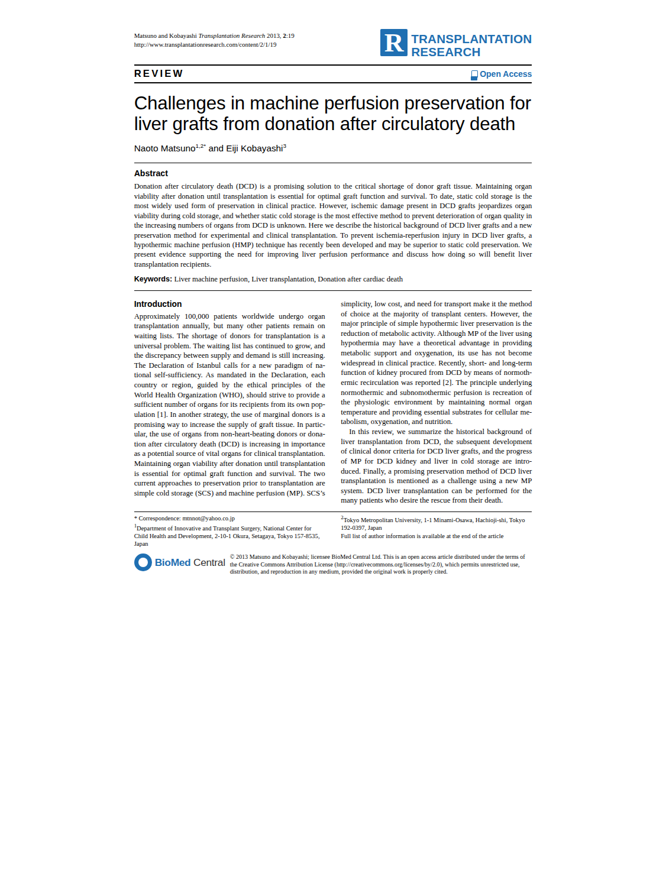Matsuno and Kobayashi Transplantation Research 2013, 2:19
http://www.transplantationresearch.com/content/2/1/19
R
TRANSPLANTATION RESEARCH
REVIEW
Open Access
Challenges in machine perfusion preservation for liver grafts from donation after circulatory death
Naoto Matsuno1,2* and Eiji Kobayashi3
Abstract
Donation after circulatory death (DCD) is a promising solution to the critical shortage of donor graft tissue. Maintaining organ viability after donation until transplantation is essential for optimal graft function and survival. To date, static cold storage is the most widely used form of preservation in clinical practice. However, ischemic damage present in DCD grafts jeopardizes organ viability during cold storage, and whether static cold storage is the most effective method to prevent deterioration of organ quality in the increasing numbers of organs from DCD is unknown. Here we describe the historical background of DCD liver grafts and a new preservation method for experimental and clinical transplantation. To prevent ischemia-reperfusion injury in DCD liver grafts, a hypothermic machine perfusion (HMP) technique has recently been developed and may be superior to static cold preservation. We present evidence supporting the need for improving liver perfusion performance and discuss how doing so will benefit liver transplantation recipients.
Keywords: Liver machine perfusion, Liver transplantation, Donation after cardiac death
Introduction
Approximately 100,000 patients worldwide undergo organ transplantation annually, but many other patients remain on waiting lists. The shortage of donors for transplantation is a universal problem. The waiting list has continued to grow, and the discrepancy between supply and demand is still increasing. The Declaration of Istanbul calls for a new paradigm of national self-sufficiency. As mandated in the Declaration, each country or region, guided by the ethical principles of the World Health Organization (WHO), should strive to provide a sufficient number of organs for its recipients from its own population [1]. In another strategy, the use of marginal donors is a promising way to increase the supply of graft tissue. In particular, the use of organs from non-heart-beating donors or donation after circulatory death (DCD) is increasing in importance as a potential source of vital organs for clinical transplantation. Maintaining organ viability after donation until transplantation is essential for optimal graft function and survival. The two current approaches to preservation prior to transplantation are simple cold storage (SCS) and machine perfusion (MP). SCS’s simplicity, low cost, and need for transport make it the method of choice at the majority of transplant centers. However, the major principle of simple hypothermic liver preservation is the reduction of metabolic activity. Although MP of the liver using hypothermia may have a theoretical advantage in providing metabolic support and oxygenation, its use has not become widespread in clinical practice. Recently, short- and long-term function of kidney procured from DCD by means of normothermic recirculation was reported [2]. The principle underlying normothermic and subnomothermic perfusion is recreation of the physiologic environment by maintaining normal organ temperature and providing essential substrates for cellular metabolism, oxygenation, and nutrition.
In this review, we summarize the historical background of liver transplantation from DCD, the subsequent development of clinical donor criteria for DCD liver grafts, and the progress of MP for DCD kidney and liver in cold storage are introduced. Finally, a promising preservation method of DCD liver transplantation is mentioned as a challenge using a new MP system. DCD liver transplantation can be performed for the many patients who desire the rescue from their death.
* Correspondence: mtnnot@yahoo.co.jp
1Department of Innovative and Transplant Surgery, National Center for Child Health and Development, 2-10-1 Okura, Setagaya, Tokyo 157-8535, Japan
2Tokyo Metropolitan University, 1-1 Minami-Osawa, Hachioji-shi, Tokyo 192-0397, Japan
Full list of author information is available at the end of the article
BioMed Central
© 2013 Matsuno and Kobayashi; licensee BioMed Central Ltd. This is an open access article distributed under the terms of the Creative Commons Attribution License (http://creativecommons.org/licenses/by/2.0), which permits unrestricted use, distribution, and reproduction in any medium, provided the original work is properly cited.